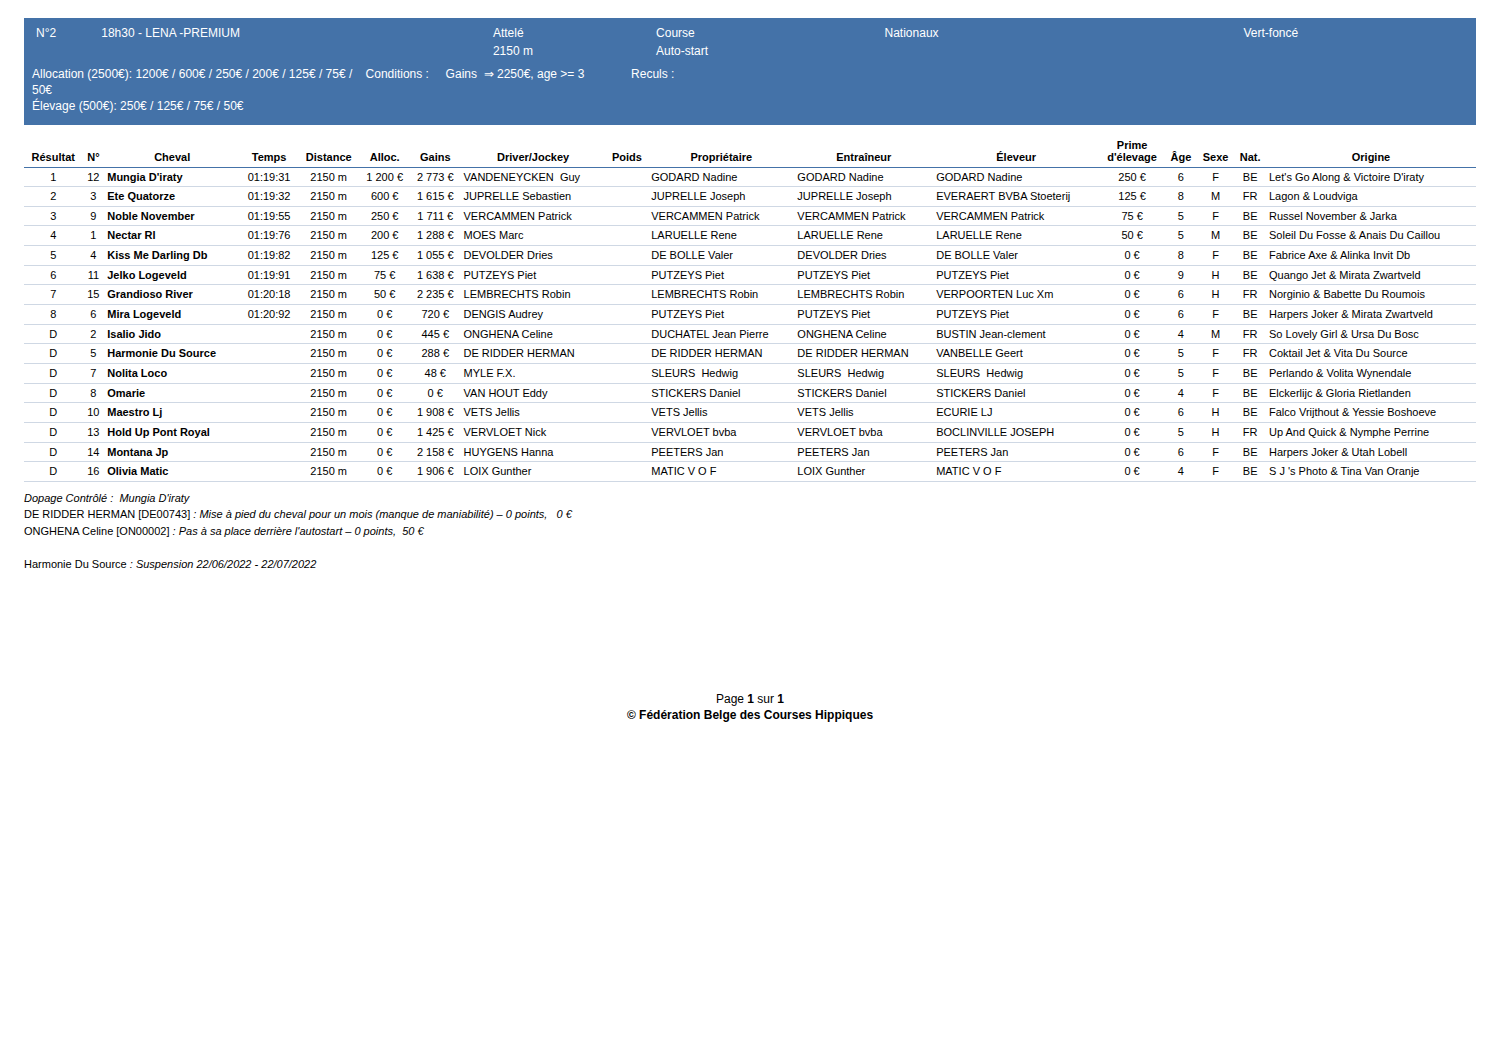| N°2 | 18h30 - LENA -PREMIUM | Attelé | Course | Nationaux | Vert-foncé |
| | | 2150 m | Auto-start | | |
Allocation (2500€): 1200€ / 600€ / 250€ / 200€ / 125€ / 75€ / Conditions : Gains ⇒ 2250€, age >= 3 Reculs :
50€
Élevage (500€): 250€ / 125€ / 75€ / 50€
| Résultat | N° | Cheval | Temps | Distance | Alloc. | Gains | Driver/Jockey | Poids | Propriétaire | Entraîneur | Éleveur | Prime d'élevage | Âge | Sexe | Nat. | Origine |
| --- | --- | --- | --- | --- | --- | --- | --- | --- | --- | --- | --- | --- | --- | --- | --- | --- |
| 1 | 12 | Mungia D'iraty | 01:19:31 | 2150 m | 1 200 € | 2 773 € | VANDENEYCKEN Guy | | GODARD Nadine | GODARD Nadine | GODARD Nadine | 250 € | 6 | F | BE | Let's Go Along & Victoire D'iraty |
| 2 | 3 | Ete Quatorze | 01:19:32 | 2150 m | 600 € | 1 615 € | JUPRELLE Sebastien | | JUPRELLE Joseph | JUPRELLE Joseph | EVERAERT BVBA Stoeterij | 125 € | 8 | M | FR | Lagon & Loudviga |
| 3 | 9 | Noble November | 01:19:55 | 2150 m | 250 € | 1 711 € | VERCAMMEN Patrick | | VERCAMMEN Patrick | VERCAMMEN Patrick | VERCAMMEN Patrick | 75 € | 5 | F | BE | Russel November & Jarka |
| 4 | 1 | Nectar Rl | 01:19:76 | 2150 m | 200 € | 1 288 € | MOES Marc | | LARUELLE Rene | LARUELLE Rene | LARUELLE Rene | 50 € | 5 | M | BE | Soleil Du Fosse & Anais Du Caillou |
| 5 | 4 | Kiss Me Darling Db | 01:19:82 | 2150 m | 125 € | 1 055 € | DEVOLDER Dries | | DE BOLLE Valer | DEVOLDER Dries | DE BOLLE Valer | 0 € | 8 | F | BE | Fabrice Axe & Alinka Invit Db |
| 6 | 11 | Jelko Logeveld | 01:19:91 | 2150 m | 75 € | 1 638 € | PUTZEYS Piet | | PUTZEYS Piet | PUTZEYS Piet | PUTZEYS Piet | 0 € | 9 | H | BE | Quango Jet & Mirata Zwartveld |
| 7 | 15 | Grandioso River | 01:20:18 | 2150 m | 50 € | 2 235 € | LEMBRECHTS Robin | | LEMBRECHTS Robin | LEMBRECHTS Robin | VERPOORTEN Luc Xm | 0 € | 6 | H | FR | Norginio & Babette Du Roumois |
| 8 | 6 | Mira Logeveld | 01:20:92 | 2150 m | 0 € | 720 € | DENGIS Audrey | | PUTZEYS Piet | PUTZEYS Piet | PUTZEYS Piet | 0 € | 6 | F | BE | Harpers Joker & Mirata Zwartveld |
| D | 2 | Isalio Jido | | 2150 m | 0 € | 445 € | ONGHENA Celine | | DUCHATEL Jean Pierre | ONGHENA Celine | BUSTIN Jean-clement | 0 € | 4 | M | FR | So Lovely Girl & Ursa Du Bosc |
| D | 5 | Harmonie Du Source | | 2150 m | 0 € | 288 € | DE RIDDER HERMAN | | DE RIDDER HERMAN | DE RIDDER HERMAN | VANBELLE Geert | 0 € | 5 | F | FR | Coktail Jet & Vita Du Source |
| D | 7 | Nolita Loco | | 2150 m | 0 € | 48 € | MYLE F.X. | | SLEURS Hedwig | SLEURS Hedwig | SLEURS Hedwig | 0 € | 5 | F | BE | Perlando & Volita Wynendale |
| D | 8 | Omarie | | 2150 m | 0 € | 0 € | VAN HOUT Eddy | | STICKERS Daniel | STICKERS Daniel | STICKERS Daniel | 0 € | 4 | F | BE | Elckerlijc & Gloria Rietlanden |
| D | 10 | Maestro Lj | | 2150 m | 0 € | 1 908 € | VETS Jellis | | VETS Jellis | VETS Jellis | ECURIE LJ | 0 € | 6 | H | BE | Falco Vrijthout & Yessie Boshoeve |
| D | 13 | Hold Up Pont Royal | | 2150 m | 0 € | 1 425 € | VERVLOET Nick | | VERVLOET bvba | VERVLOET bvba | BOCLINVILLE JOSEPH | 0 € | 5 | H | FR | Up And Quick & Nymphe Perrine |
| D | 14 | Montana Jp | | 2150 m | 0 € | 2 158 € | HUYGENS Hanna | | PEETERS Jan | PEETERS Jan | PEETERS Jan | 0 € | 6 | F | BE | Harpers Joker & Utah Lobell |
| D | 16 | Olivia Matic | | 2150 m | 0 € | 1 906 € | LOIX Gunther | | MATIC V O F | LOIX Gunther | MATIC V O F | 0 € | 4 | F | BE | S J 's Photo & Tina Van Oranje |
Dopage Contrôlé : Mungia D'iraty
DE RIDDER HERMAN [DE00743] : Mise à pied du cheval pour un mois (manque de maniabilité) – 0 points, 0 €
ONGHENA Celine [ON00002] : Pas à sa place derrière l'autostart – 0 points, 50 €
Harmonie Du Source : Suspension 22/06/2022 - 22/07/2022
Page 1 sur 1
© Fédération Belge des Courses Hippiques